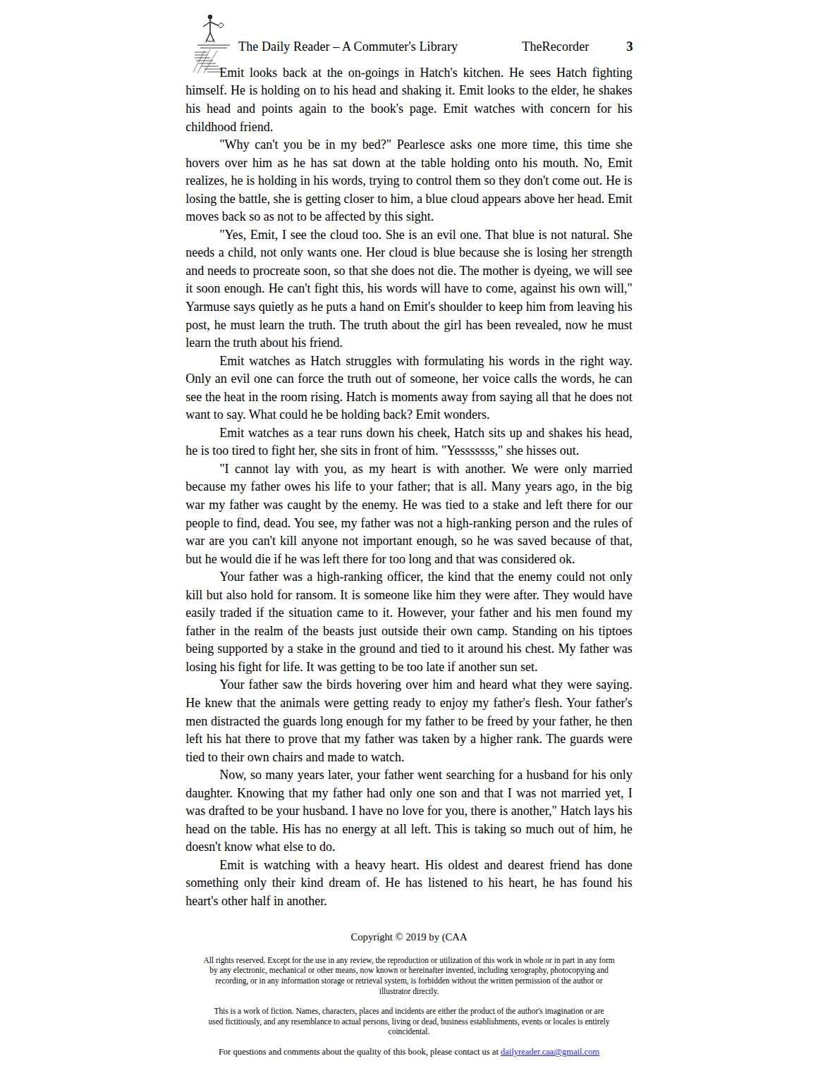The Daily Reader – A Commuter's Library TheRecorder 3
Emit looks back at the on-goings in Hatch's kitchen. He sees Hatch fighting himself. He is holding on to his head and shaking it. Emit looks to the elder, he shakes his head and points again to the book's page. Emit watches with concern for his childhood friend.
"Why can't you be in my bed?" Pearlesce asks one more time, this time she hovers over him as he has sat down at the table holding onto his mouth. No, Emit realizes, he is holding in his words, trying to control them so they don't come out. He is losing the battle, she is getting closer to him, a blue cloud appears above her head. Emit moves back so as not to be affected by this sight.
"Yes, Emit, I see the cloud too. She is an evil one. That blue is not natural. She needs a child, not only wants one. Her cloud is blue because she is losing her strength and needs to procreate soon, so that she does not die. The mother is dyeing, we will see it soon enough. He can't fight this, his words will have to come, against his own will," Yarmuse says quietly as he puts a hand on Emit's shoulder to keep him from leaving his post, he must learn the truth. The truth about the girl has been revealed, now he must learn the truth about his friend.
Emit watches as Hatch struggles with formulating his words in the right way. Only an evil one can force the truth out of someone, her voice calls the words, he can see the heat in the room rising. Hatch is moments away from saying all that he does not want to say. What could he be holding back? Emit wonders.
Emit watches as a tear runs down his cheek, Hatch sits up and shakes his head, he is too tired to fight her, she sits in front of him. "Yesssssss," she hisses out.
"I cannot lay with you, as my heart is with another. We were only married because my father owes his life to your father; that is all. Many years ago, in the big war my father was caught by the enemy. He was tied to a stake and left there for our people to find, dead. You see, my father was not a high-ranking person and the rules of war are you can't kill anyone not important enough, so he was saved because of that, but he would die if he was left there for too long and that was considered ok.
Your father was a high-ranking officer, the kind that the enemy could not only kill but also hold for ransom. It is someone like him they were after. They would have easily traded if the situation came to it. However, your father and his men found my father in the realm of the beasts just outside their own camp. Standing on his tiptoes being supported by a stake in the ground and tied to it around his chest. My father was losing his fight for life. It was getting to be too late if another sun set.
Your father saw the birds hovering over him and heard what they were saying. He knew that the animals were getting ready to enjoy my father's flesh. Your father's men distracted the guards long enough for my father to be freed by your father, he then left his hat there to prove that my father was taken by a higher rank. The guards were tied to their own chairs and made to watch.
Now, so many years later, your father went searching for a husband for his only daughter. Knowing that my father had only one son and that I was not married yet, I was drafted to be your husband. I have no love for you, there is another," Hatch lays his head on the table. His has no energy at all left. This is taking so much out of him, he doesn't know what else to do.
Emit is watching with a heavy heart. His oldest and dearest friend has done something only their kind dream of. He has listened to his heart, he has found his heart's other half in another.
Copyright © 2019 by (CAA
All rights reserved. Except for the use in any review, the reproduction or utilization of this work in whole or in part in any form by any electronic, mechanical or other means, now known or hereinafter invented, including xerography, photocopying and recording, or in any information storage or retrieval system, is forbidden without the written permission of the author or illustrator directly.
This is a work of fiction. Names, characters, places and incidents are either the product of the author's imagination or are used fictitiously, and any resemblance to actual persons, living or dead, business establishments, events or locales is entirely coincidental.
For questions and comments about the quality of this book, please contact us at dailyreader.caa@gmail.com